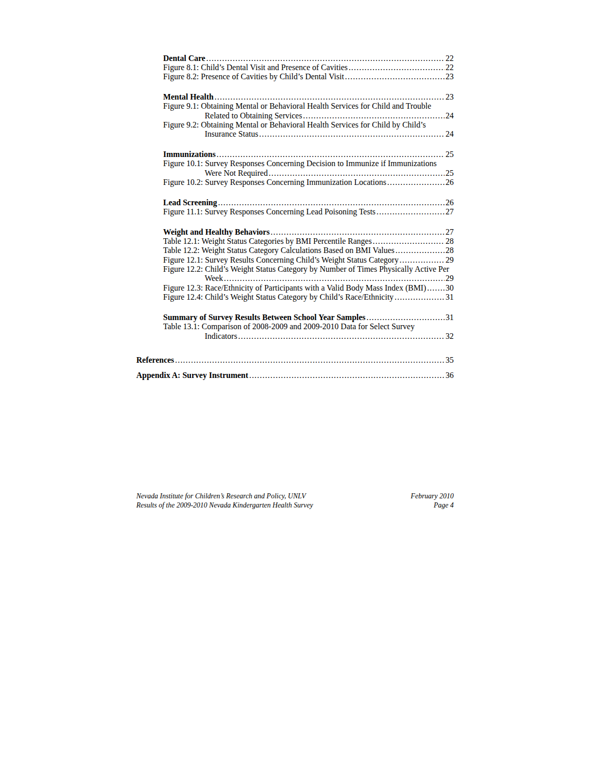Dental Care ........................................................................................................................... 22
Figure 8.1: Child’s Dental Visit and Presence of Cavities ................................................ 22
Figure 8.2: Presence of Cavities by Child’s Dental Visit .................................................... 23
Mental Health ..................................................................................................................... 23
Figure 9.1: Obtaining Mental or Behavioral Health Services for Child and Trouble
Related to Obtaining Services .......................................................................... 24
Figure 9.2: Obtaining Mental or Behavioral Health Services for Child by Child’s
Insurance Status ............................................................................................... 24
Immunizations ................................................................................................................... 25
Figure 10.1: Survey Responses Concerning Decision to Immunize if Immunizations
Were Not Required ....................................................................................... 25
Figure 10.2: Survey Responses Concerning Immunization Locations ............................... 26
Lead Screening .................................................................................................................. 26
Figure 11.1: Survey Responses Concerning Lead Poisoning Tests .................................... 27
Weight and Healthy Behaviors ......................................................................................... 27
Table 12.1: Weight Status Categories by BMI Percentile Ranges ..................................... 28
Table 12.2: Weight Status Category Calculations Based on BMI Values .......................... 28
Figure 12.1: Survey Results Concerning Child’s Weight Status Category ......................... 29
Figure 12.2: Child’s Weight Status Category by Number of Times Physically Active Per
Week ............................................................................................................. 29
Figure 12.3: Race/Ethnicity of Participants with a Valid Body Mass Index (BMI) ........... 30
Figure 12.4: Child’s Weight Status Category by Child’s Race/Ethnicity .......................... 31
Summary of Survey Results Between School Year Samples ......................................... 31
Table 13.1: Comparison of 2008-2009 and 2009-2010 Data for Select Survey
Indicators ....................................................................................................... 32
References ....................................................................................................................................... 35
Appendix A: Survey Instrument ................................................................................................ 36
Nevada Institute for Children’s Research and Policy, UNLV February 2010
Results of the 2009-2010 Nevada Kindergarten Health Survey Page 4